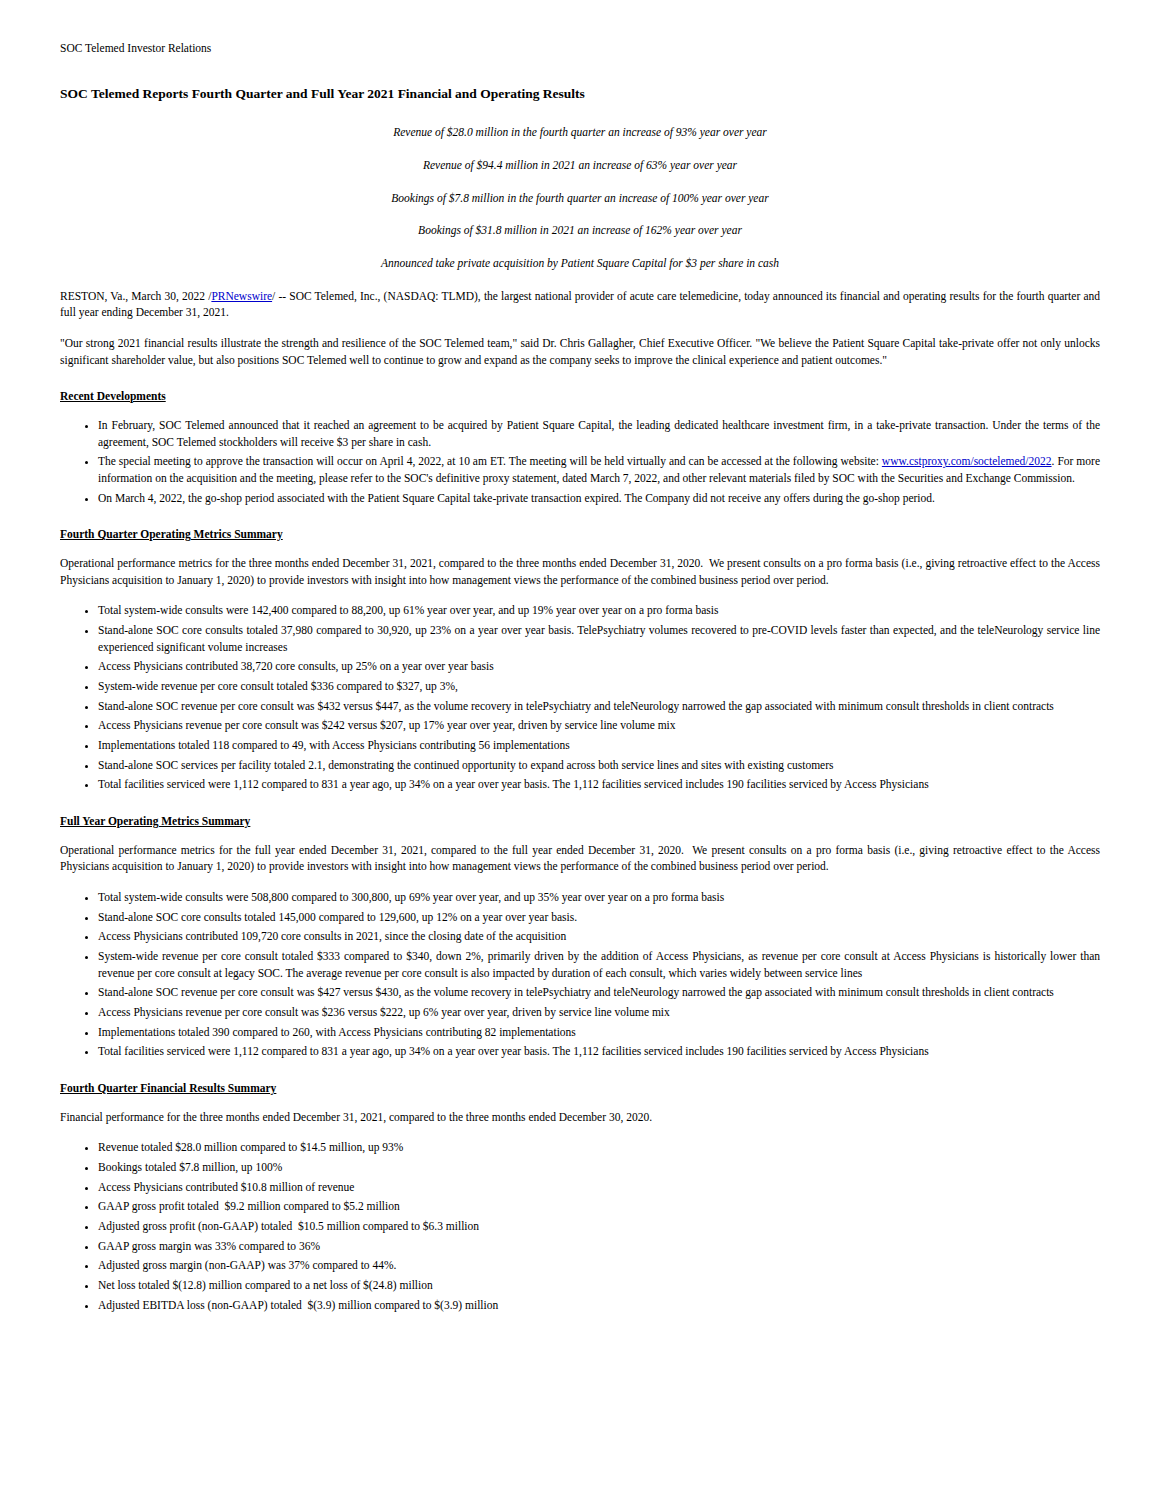SOC Telemed Investor Relations
SOC Telemed Reports Fourth Quarter and Full Year 2021 Financial and Operating Results
Revenue of $28.0 million in the fourth quarter an increase of 93% year over year
Revenue of $94.4 million in 2021 an increase of 63% year over year
Bookings of $7.8 million in the fourth quarter an increase of 100% year over year
Bookings of $31.8 million in 2021 an increase of 162% year over year
Announced take private acquisition by Patient Square Capital for $3 per share in cash
RESTON, Va., March 30, 2022 /PRNewswire/ -- SOC Telemed, Inc., (NASDAQ: TLMD), the largest national provider of acute care telemedicine, today announced its financial and operating results for the fourth quarter and full year ending December 31, 2021.
"Our strong 2021 financial results illustrate the strength and resilience of the SOC Telemed team," said Dr. Chris Gallagher, Chief Executive Officer. "We believe the Patient Square Capital take-private offer not only unlocks significant shareholder value, but also positions SOC Telemed well to continue to grow and expand as the company seeks to improve the clinical experience and patient outcomes."
Recent Developments
In February, SOC Telemed announced that it reached an agreement to be acquired by Patient Square Capital, the leading dedicated healthcare investment firm, in a take-private transaction. Under the terms of the agreement, SOC Telemed stockholders will receive $3 per share in cash.
The special meeting to approve the transaction will occur on April 4, 2022, at 10 am ET. The meeting will be held virtually and can be accessed at the following website: www.cstproxy.com/soctelemed/2022. For more information on the acquisition and the meeting, please refer to the SOC's definitive proxy statement, dated March 7, 2022, and other relevant materials filed by SOC with the Securities and Exchange Commission.
On March 4, 2022, the go-shop period associated with the Patient Square Capital take-private transaction expired. The Company did not receive any offers during the go-shop period.
Fourth Quarter Operating Metrics Summary
Operational performance metrics for the three months ended December 31, 2021, compared to the three months ended December 31, 2020. We present consults on a pro forma basis (i.e., giving retroactive effect to the Access Physicians acquisition to January 1, 2020) to provide investors with insight into how management views the performance of the combined business period over period.
Total system-wide consults were 142,400 compared to 88,200, up 61% year over year, and up 19% year over year on a pro forma basis
Stand-alone SOC core consults totaled 37,980 compared to 30,920, up 23% on a year over year basis. TelePsychiatry volumes recovered to pre-COVID levels faster than expected, and the teleNeurology service line experienced significant volume increases
Access Physicians contributed 38,720 core consults, up 25% on a year over year basis
System-wide revenue per core consult totaled $336 compared to $327, up 3%,
Stand-alone SOC revenue per core consult was $432 versus $447, as the volume recovery in telePsychiatry and teleNeurology narrowed the gap associated with minimum consult thresholds in client contracts
Access Physicians revenue per core consult was $242 versus $207, up 17% year over year, driven by service line volume mix
Implementations totaled 118 compared to 49, with Access Physicians contributing 56 implementations
Stand-alone SOC services per facility totaled 2.1, demonstrating the continued opportunity to expand across both service lines and sites with existing customers
Total facilities serviced were 1,112 compared to 831 a year ago, up 34% on a year over year basis. The 1,112 facilities serviced includes 190 facilities serviced by Access Physicians
Full Year Operating Metrics Summary
Operational performance metrics for the full year ended December 31, 2021, compared to the full year ended December 31, 2020. We present consults on a pro forma basis (i.e., giving retroactive effect to the Access Physicians acquisition to January 1, 2020) to provide investors with insight into how management views the performance of the combined business period over period.
Total system-wide consults were 508,800 compared to 300,800, up 69% year over year, and up 35% year over year on a pro forma basis
Stand-alone SOC core consults totaled 145,000 compared to 129,600, up 12% on a year over year basis.
Access Physicians contributed 109,720 core consults in 2021, since the closing date of the acquisition
System-wide revenue per core consult totaled $333 compared to $340, down 2%, primarily driven by the addition of Access Physicians, as revenue per core consult at Access Physicians is historically lower than revenue per core consult at legacy SOC. The average revenue per core consult is also impacted by duration of each consult, which varies widely between service lines
Stand-alone SOC revenue per core consult was $427 versus $430, as the volume recovery in telePsychiatry and teleNeurology narrowed the gap associated with minimum consult thresholds in client contracts
Access Physicians revenue per core consult was $236 versus $222, up 6% year over year, driven by service line volume mix
Implementations totaled 390 compared to 260, with Access Physicians contributing 82 implementations
Total facilities serviced were 1,112 compared to 831 a year ago, up 34% on a year over year basis. The 1,112 facilities serviced includes 190 facilities serviced by Access Physicians
Fourth Quarter Financial Results Summary
Financial performance for the three months ended December 31, 2021, compared to the three months ended December 30, 2020.
Revenue totaled $28.0 million compared to $14.5 million, up 93%
Bookings totaled $7.8 million, up 100%
Access Physicians contributed $10.8 million of revenue
GAAP gross profit totaled $9.2 million compared to $5.2 million
Adjusted gross profit (non-GAAP) totaled $10.5 million compared to $6.3 million
GAAP gross margin was 33% compared to 36%
Adjusted gross margin (non-GAAP) was 37% compared to 44%.
Net loss totaled $(12.8) million compared to a net loss of $(24.8) million
Adjusted EBITDA loss (non-GAAP) totaled $(3.9) million compared to $(3.9) million